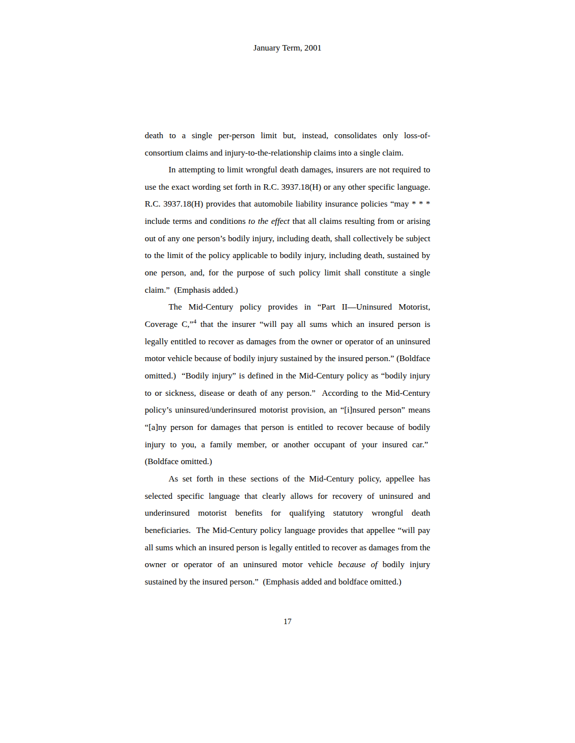January Term, 2001
death to a single per-person limit but, instead, consolidates only loss-of-consortium claims and injury-to-the-relationship claims into a single claim.
In attempting to limit wrongful death damages, insurers are not required to use the exact wording set forth in R.C. 3937.18(H) or any other specific language. R.C. 3937.18(H) provides that automobile liability insurance policies “may * * * include terms and conditions to the effect that all claims resulting from or arising out of any one person’s bodily injury, including death, shall collectively be subject to the limit of the policy applicable to bodily injury, including death, sustained by one person, and, for the purpose of such policy limit shall constitute a single claim.” (Emphasis added.)
The Mid-Century policy provides in “Part II—Uninsured Motorist, Coverage C,”4 that the insurer “will pay all sums which an insured person is legally entitled to recover as damages from the owner or operator of an uninsured motor vehicle because of bodily injury sustained by the insured person.” (Boldface omitted.) “Bodily injury” is defined in the Mid-Century policy as “bodily injury to or sickness, disease or death of any person.” According to the Mid-Century policy’s uninsured/underinsured motorist provision, an “[i]nsured person” means “[a]ny person for damages that person is entitled to recover because of bodily injury to you, a family member, or another occupant of your insured car.” (Boldface omitted.)
As set forth in these sections of the Mid-Century policy, appellee has selected specific language that clearly allows for recovery of uninsured and underinsured motorist benefits for qualifying statutory wrongful death beneficiaries. The Mid-Century policy language provides that appellee “will pay all sums which an insured person is legally entitled to recover as damages from the owner or operator of an uninsured motor vehicle because of bodily injury sustained by the insured person.” (Emphasis added and boldface omitted.)
17